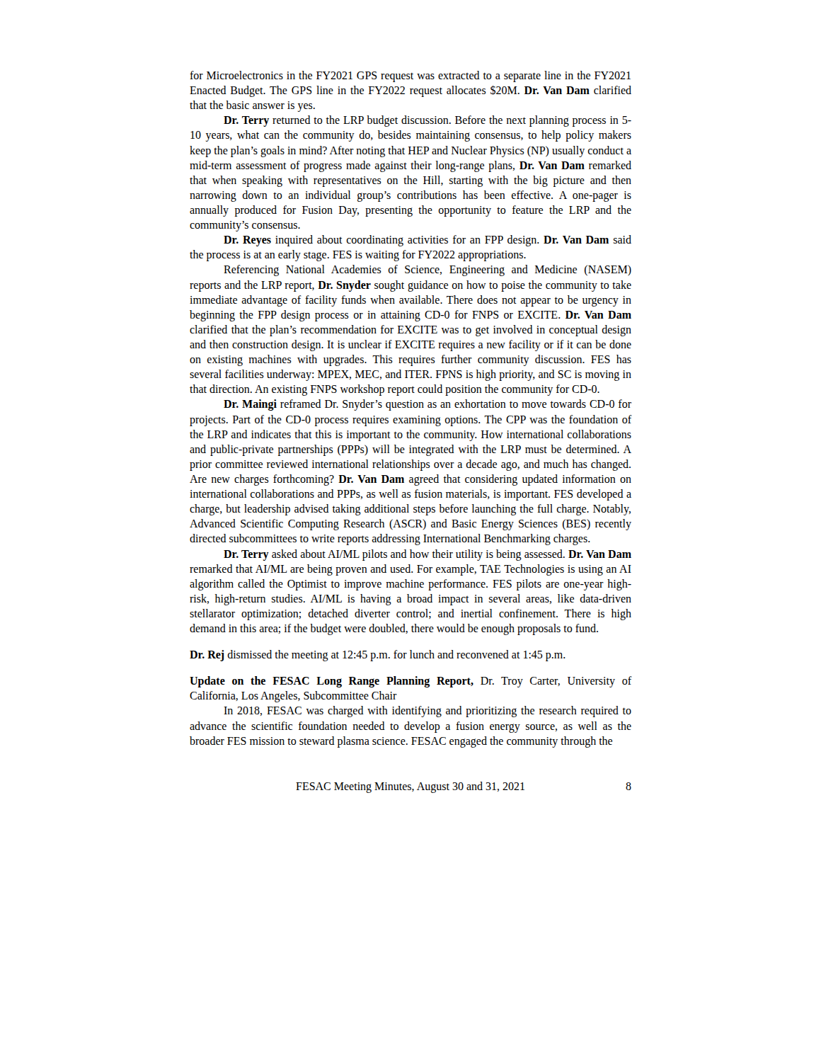for Microelectronics in the FY2021 GPS request was extracted to a separate line in the FY2021 Enacted Budget. The GPS line in the FY2022 request allocates $20M. Dr. Van Dam clarified that the basic answer is yes.
Dr. Terry returned to the LRP budget discussion. Before the next planning process in 5-10 years, what can the community do, besides maintaining consensus, to help policy makers keep the plan’s goals in mind? After noting that HEP and Nuclear Physics (NP) usually conduct a mid-term assessment of progress made against their long-range plans, Dr. Van Dam remarked that when speaking with representatives on the Hill, starting with the big picture and then narrowing down to an individual group’s contributions has been effective. A one-pager is annually produced for Fusion Day, presenting the opportunity to feature the LRP and the community’s consensus.
Dr. Reyes inquired about coordinating activities for an FPP design. Dr. Van Dam said the process is at an early stage. FES is waiting for FY2022 appropriations.
Referencing National Academies of Science, Engineering and Medicine (NASEM) reports and the LRP report, Dr. Snyder sought guidance on how to poise the community to take immediate advantage of facility funds when available. There does not appear to be urgency in beginning the FPP design process or in attaining CD-0 for FNPS or EXCITE. Dr. Van Dam clarified that the plan’s recommendation for EXCITE was to get involved in conceptual design and then construction design. It is unclear if EXCITE requires a new facility or if it can be done on existing machines with upgrades. This requires further community discussion. FES has several facilities underway: MPEX, MEC, and ITER. FPNS is high priority, and SC is moving in that direction. An existing FNPS workshop report could position the community for CD-0.
Dr. Maingi reframed Dr. Snyder’s question as an exhortation to move towards CD-0 for projects. Part of the CD-0 process requires examining options. The CPP was the foundation of the LRP and indicates that this is important to the community. How international collaborations and public-private partnerships (PPPs) will be integrated with the LRP must be determined. A prior committee reviewed international relationships over a decade ago, and much has changed. Are new charges forthcoming? Dr. Van Dam agreed that considering updated information on international collaborations and PPPs, as well as fusion materials, is important. FES developed a charge, but leadership advised taking additional steps before launching the full charge. Notably, Advanced Scientific Computing Research (ASCR) and Basic Energy Sciences (BES) recently directed subcommittees to write reports addressing International Benchmarking charges.
Dr. Terry asked about AI/ML pilots and how their utility is being assessed. Dr. Van Dam remarked that AI/ML are being proven and used. For example, TAE Technologies is using an AI algorithm called the Optimist to improve machine performance. FES pilots are one-year high-risk, high-return studies. AI/ML is having a broad impact in several areas, like data-driven stellarator optimization; detached diverter control; and inertial confinement. There is high demand in this area; if the budget were doubled, there would be enough proposals to fund.
Dr. Rej dismissed the meeting at 12:45 p.m. for lunch and reconvened at 1:45 p.m.
Update on the FESAC Long Range Planning Report, Dr. Troy Carter, University of California, Los Angeles, Subcommittee Chair
In 2018, FESAC was charged with identifying and prioritizing the research required to advance the scientific foundation needed to develop a fusion energy source, as well as the broader FES mission to steward plasma science. FESAC engaged the community through the
FESAC Meeting Minutes, August 30 and 31, 2021 8